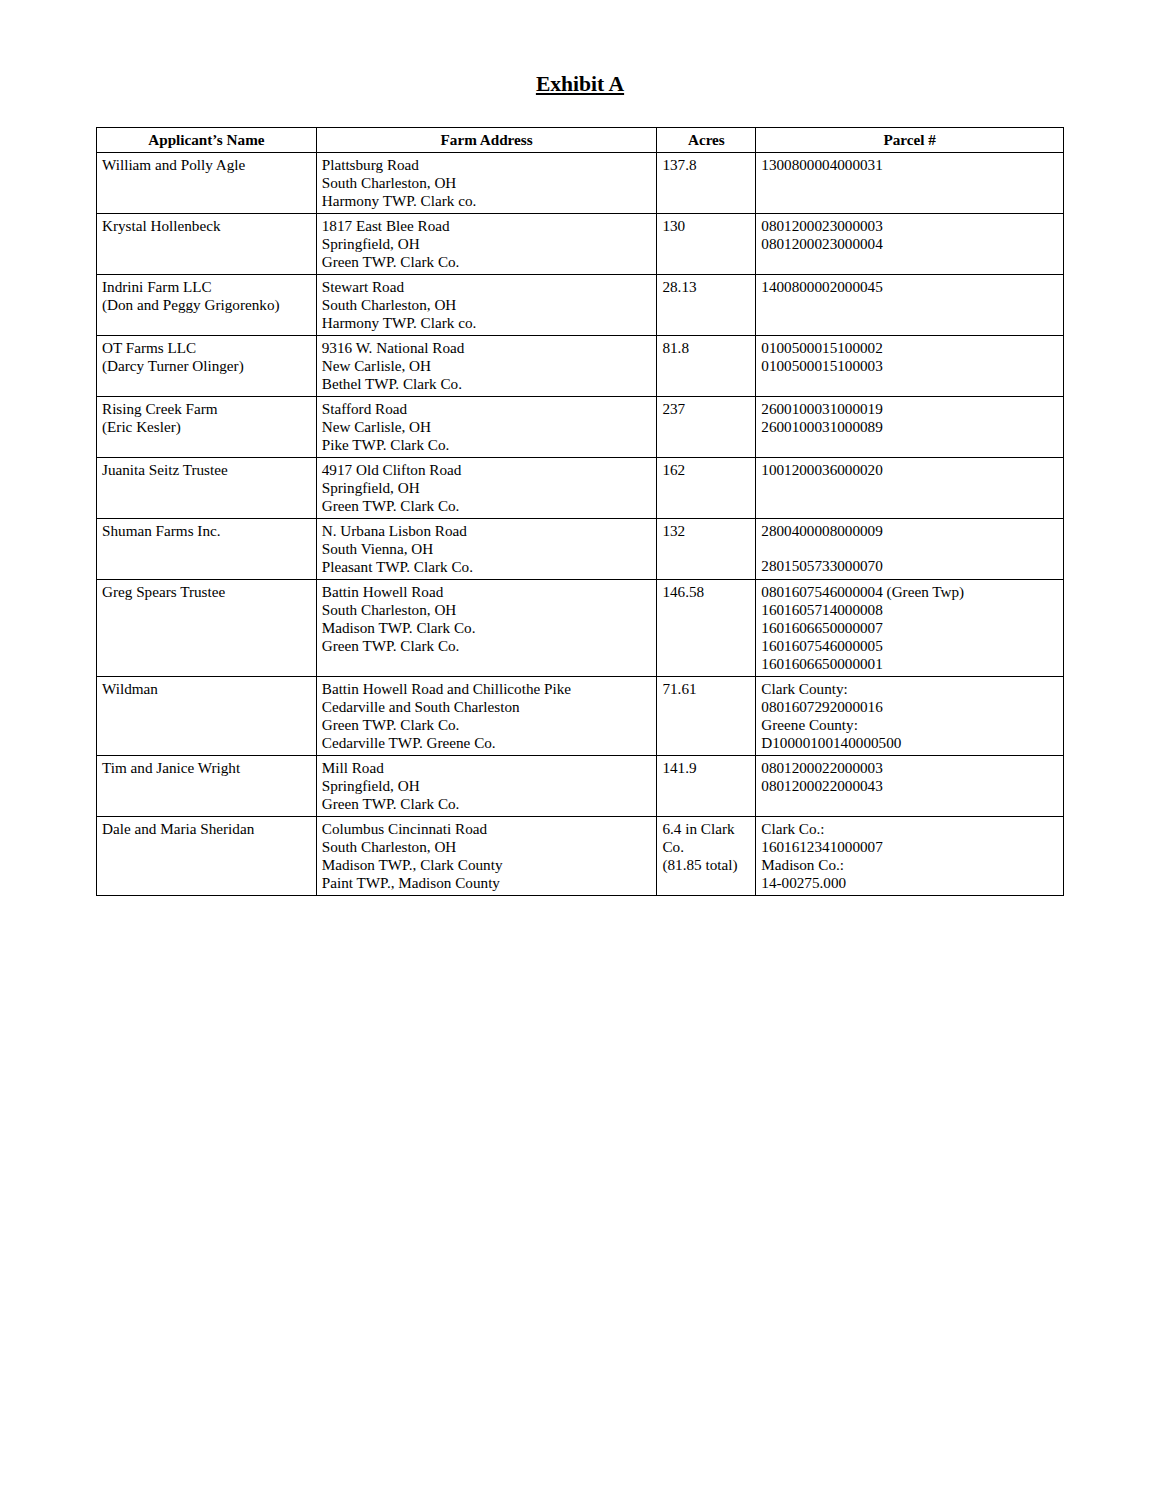Exhibit A
Exhibit A — Applicant farm listings
| Applicant’s Name | Farm Address | Acres | Parcel # |
| --- | --- | --- | --- |
| William and Polly Agle | Plattsburg Road South Charleston, OH Harmony TWP. Clark co. | 137.8 | 1300800004000031 |
| Krystal Hollenbeck | 1817 East Blee Road Springfield, OH Green TWP. Clark Co. | 130 | 0801200023000003 0801200023000004 |
| Indrini Farm LLC (Don and Peggy Grigorenko) | Stewart Road South Charleston, OH Harmony TWP. Clark co. | 28.13 | 1400800002000045 |
| OT Farms LLC (Darcy Turner Olinger) | 9316 W. National Road New Carlisle, OH Bethel TWP. Clark Co. | 81.8 | 0100500015100002 0100500015100003 |
| Rising Creek Farm (Eric Kesler) | Stafford Road New Carlisle, OH Pike TWP. Clark Co. | 237 | 2600100031000019 2600100031000089 |
| Juanita Seitz Trustee | 4917 Old Clifton Road Springfield, OH Green TWP. Clark Co. | 162 | 1001200036000020 |
| Shuman Farms Inc. | N. Urbana Lisbon Road South Vienna, OH Pleasant TWP. Clark Co. | 132 | 2800400008000009 2801505733000070 |
| Greg Spears Trustee | Battin Howell Road South Charleston, OH Madison TWP. Clark Co. Green TWP. Clark Co. | 146.58 | 0801607546000004 (Green Twp) 1601605714000008 1601606650000007 1601607546000005 1601606650000001 |
| Wildman | Battin Howell Road and Chillicothe Pike Cedarville and South Charleston Green TWP. Clark Co. Cedarville TWP. Greene Co. | 71.61 | Clark County: 0801607292000016 Greene County: D10000100140000500 |
| Tim and Janice Wright | Mill Road Springfield, OH Green TWP. Clark Co. | 141.9 | 0801200022000003 0801200022000043 |
| Dale and Maria Sheridan | Columbus Cincinnati Road South Charleston, OH Madison TWP., Clark County Paint TWP., Madison County | 6.4 in Clark Co. (81.85 total) | Clark Co.: 1601612341000007 Madison Co.: 14-00275.000 |